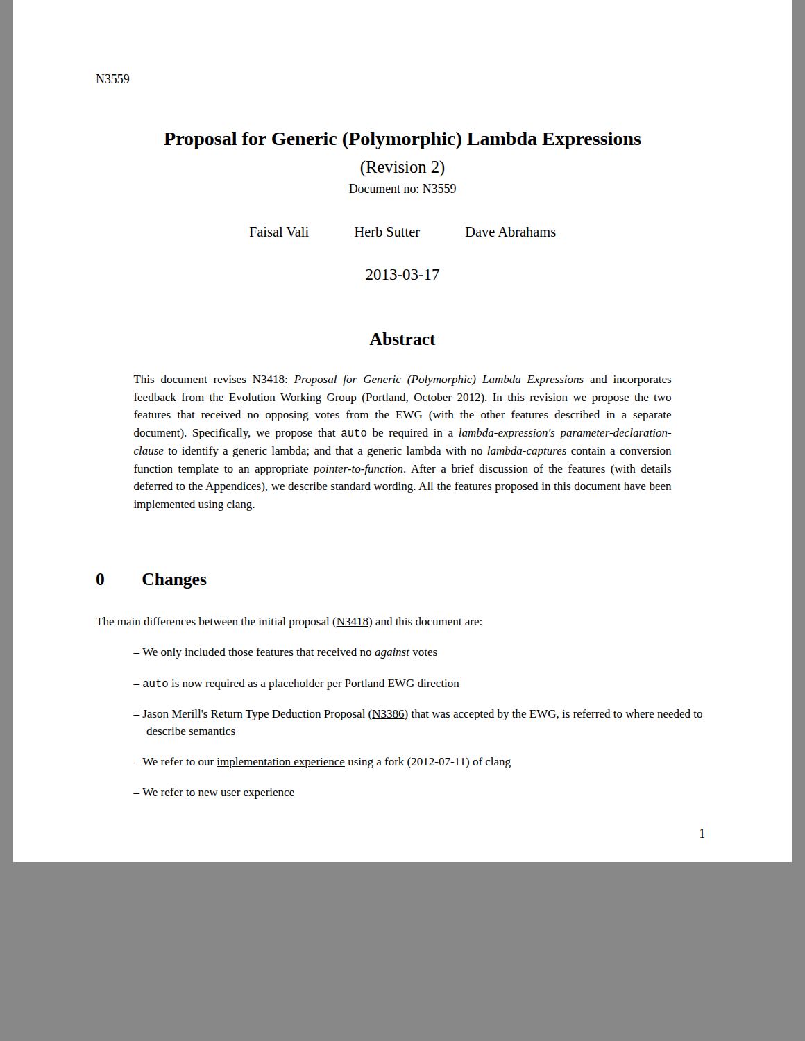N3559
Proposal for Generic (Polymorphic) Lambda Expressions
(Revision 2)
Document no: N3559
Faisal Vali Herb Sutter Dave Abrahams
2013-03-17
Abstract
This document revises N3418: Proposal for Generic (Polymorphic) Lambda Expressions and incorporates feedback from the Evolution Working Group (Portland, October 2012). In this revision we propose the two features that received no opposing votes from the EWG (with the other features described in a separate document). Specifically, we propose that auto be required in a lambda-expression's parameter-declaration-clause to identify a generic lambda; and that a generic lambda with no lambda-captures contain a conversion function template to an appropriate pointer-to-function. After a brief discussion of the features (with details deferred to the Appendices), we describe standard wording. All the features proposed in this document have been implemented using clang.
0 Changes
The main differences between the initial proposal (N3418) and this document are:
We only included those features that received no against votes
auto is now required as a placeholder per Portland EWG direction
Jason Merill's Return Type Deduction Proposal (N3386) that was accepted by the EWG, is referred to where needed to describe semantics
We refer to our implementation experience using a fork (2012-07-11) of clang
We refer to new user experience
1